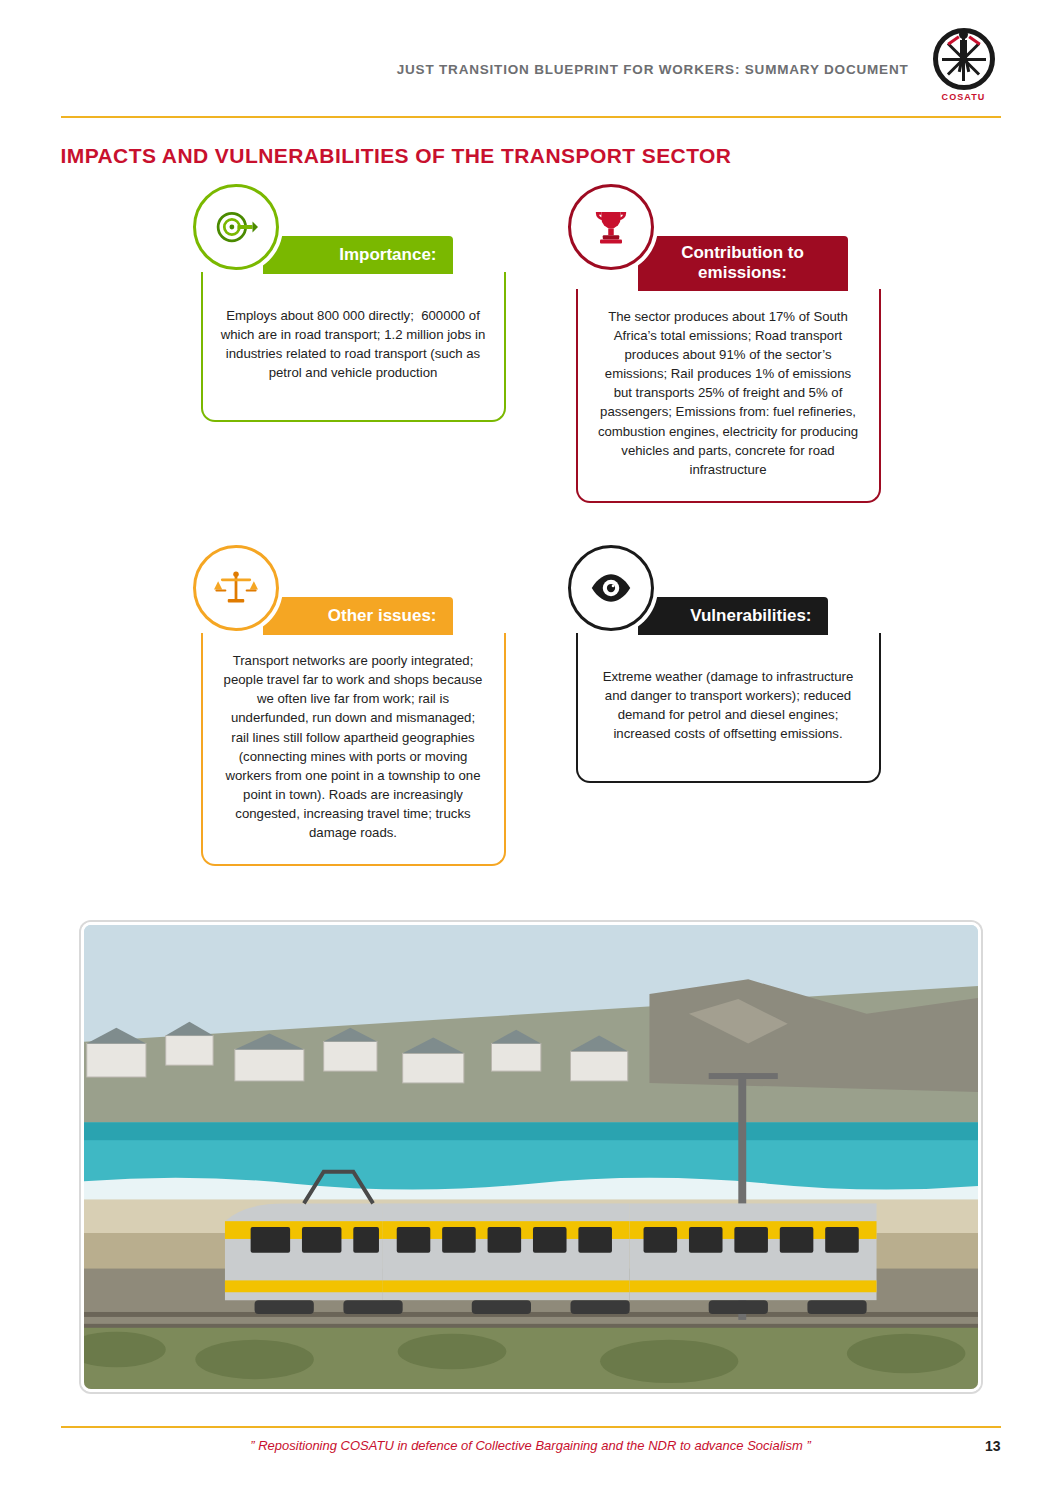Just Transition Blueprint for Workers: Summary Document
COSATU
IMPACTS AND VULNERABILITIES OF THE TRANSPORT SECTOR
Importance:
Employs about 800 000 directly; 600000 of which are in road transport; 1.2 million jobs in industries related to road transport (such as petrol and vehicle production
Contribution to
emissions:
The sector produces about 17% of South Africa’s total emissions; Road transport produces about 91% of the sector’s emissions; Rail produces 1% of emissions but transports 25% of freight and 5% of passengers; Emissions from: fuel refineries, combustion engines, electricity for producing vehicles and parts, concrete for road infrastructure
Other issues:
Transport networks are poorly integrated; people travel far to work and shops because we often live far from work; rail is underfunded, run down and mismanaged; rail lines still follow apartheid geographies (connecting mines with ports or moving workers from one point in a township to one point in town). Roads are increasingly congested, increasing travel time; trucks damage roads.
Vulnerabilities:
Extreme weather (damage to infrastructure and danger to transport workers); reduced demand for petrol and diesel engines; increased costs of offsetting emissions.
” Repositioning COSATU in defence of Collective Bargaining and the NDR to advance Socialism ” 13